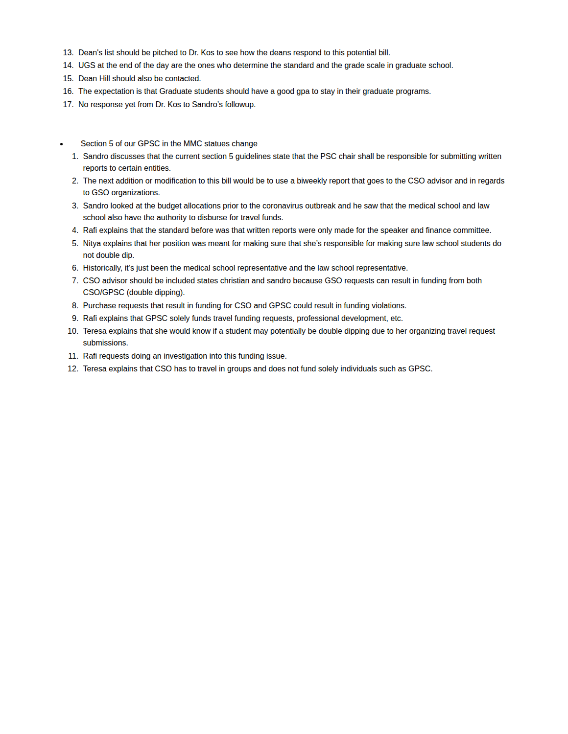Dean's list should be pitched to Dr. Kos to see how the deans respond to this potential bill.
UGS at the end of the day are the ones who determine the standard and the grade scale in graduate school.
Dean Hill should also be contacted.
The expectation is that Graduate students should have a good gpa to stay in their graduate programs.
No response yet from Dr. Kos to Sandro’s followup.
Section 5 of our GPSC in the MMC statues change
Sandro discusses that the current section 5 guidelines state that the PSC chair shall be responsible for submitting written reports to certain entities.
The next addition or modification to this bill would be to use a biweekly report that goes to the CSO advisor and in regards to GSO organizations.
Sandro looked at the budget allocations prior to the coronavirus outbreak and he saw that the medical school and law school also have the authority to disburse for travel funds.
Rafi explains that the standard before was that written reports were only made for the speaker and finance committee.
Nitya explains that her position was meant for making sure that she’s responsible for making sure law school students do not double dip.
Historically, it’s just been the medical school representative and the law school representative.
CSO advisor should be included states christian and sandro because GSO requests can result in funding from both CSO/GPSC (double dipping).
Purchase requests that result in funding for CSO and GPSC could result in funding violations.
Rafi explains that GPSC solely funds travel funding requests, professional development, etc.
Teresa explains that she would know if a student may potentially be double dipping due to her organizing travel request submissions.
Rafi requests doing an investigation into this funding issue.
Teresa explains that CSO has to travel in groups and does not fund solely individuals such as GPSC.